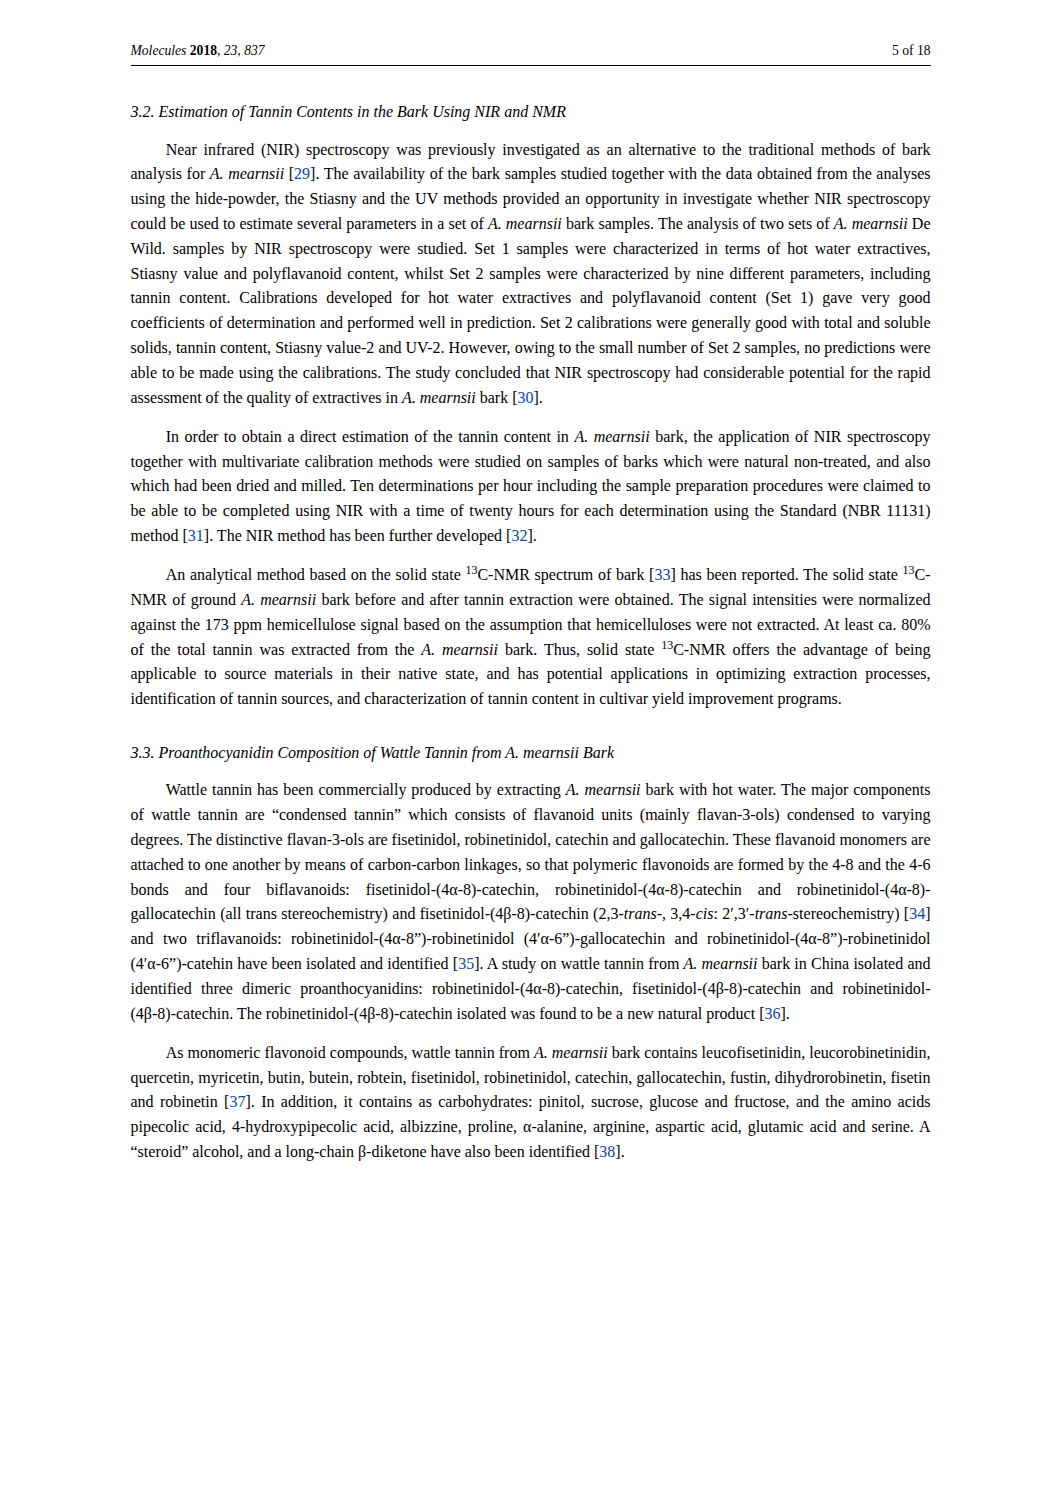Molecules 2018, 23, 837 5 of 18
3.2. Estimation of Tannin Contents in the Bark Using NIR and NMR
Near infrared (NIR) spectroscopy was previously investigated as an alternative to the traditional methods of bark analysis for A. mearnsii [29]. The availability of the bark samples studied together with the data obtained from the analyses using the hide-powder, the Stiasny and the UV methods provided an opportunity in investigate whether NIR spectroscopy could be used to estimate several parameters in a set of A. mearnsii bark samples. The analysis of two sets of A. mearnsii De Wild. samples by NIR spectroscopy were studied. Set 1 samples were characterized in terms of hot water extractives, Stiasny value and polyflavanoid content, whilst Set 2 samples were characterized by nine different parameters, including tannin content. Calibrations developed for hot water extractives and polyflavanoid content (Set 1) gave very good coefficients of determination and performed well in prediction. Set 2 calibrations were generally good with total and soluble solids, tannin content, Stiasny value-2 and UV-2. However, owing to the small number of Set 2 samples, no predictions were able to be made using the calibrations. The study concluded that NIR spectroscopy had considerable potential for the rapid assessment of the quality of extractives in A. mearnsii bark [30].
In order to obtain a direct estimation of the tannin content in A. mearnsii bark, the application of NIR spectroscopy together with multivariate calibration methods were studied on samples of barks which were natural non-treated, and also which had been dried and milled. Ten determinations per hour including the sample preparation procedures were claimed to be able to be completed using NIR with a time of twenty hours for each determination using the Standard (NBR 11131) method [31]. The NIR method has been further developed [32].
An analytical method based on the solid state 13C-NMR spectrum of bark [33] has been reported. The solid state 13C-NMR of ground A. mearnsii bark before and after tannin extraction were obtained. The signal intensities were normalized against the 173 ppm hemicellulose signal based on the assumption that hemicelluloses were not extracted. At least ca. 80% of the total tannin was extracted from the A. mearnsii bark. Thus, solid state 13C-NMR offers the advantage of being applicable to source materials in their native state, and has potential applications in optimizing extraction processes, identification of tannin sources, and characterization of tannin content in cultivar yield improvement programs.
3.3. Proanthocyanidin Composition of Wattle Tannin from A. mearnsii Bark
Wattle tannin has been commercially produced by extracting A. mearnsii bark with hot water. The major components of wattle tannin are “condensed tannin” which consists of flavanoid units (mainly flavan-3-ols) condensed to varying degrees. The distinctive flavan-3-ols are fisetinidol, robinetinidol, catechin and gallocatechin. These flavanoid monomers are attached to one another by means of carbon-carbon linkages, so that polymeric flavonoids are formed by the 4-8 and the 4-6 bonds and four biflavanoids: fisetinidol-(4α-8)-catechin, robinetinidol-(4α-8)-catechin and robinetinidol-(4α-8)-gallocatechin (all trans stereochemistry) and fisetinidol-(4β-8)-catechin (2,3-trans-, 3,4-cis: 2′,3′-trans-stereochemistry) [34] and two triflavanoids: robinetinidol-(4α-8”)-robinetinidol (4′α-6”)-gallocatechin and robinetinidol-(4α-8”)-robinetinidol (4′α-6”)-catehin have been isolated and identified [35]. A study on wattle tannin from A. mearnsii bark in China isolated and identified three dimeric proanthocyanidins: robinetinidol-(4α-8)-catechin, fisetinidol-(4β-8)-catechin and robinetinidol-(4β-8)-catechin. The robinetinidol-(4β-8)-catechin isolated was found to be a new natural product [36].
As monomeric flavonoid compounds, wattle tannin from A. mearnsii bark contains leucofisetinidin, leucorobinetinidin, quercetin, myricetin, butin, butein, robtein, fisetinidol, robinetinidol, catechin, gallocatechin, fustin, dihydrorobinetin, fisetin and robinetin [37]. In addition, it contains as carbohydrates: pinitol, sucrose, glucose and fructose, and the amino acids pipecolic acid, 4-hydroxypipecolic acid, albizzine, proline, α-alanine, arginine, aspartic acid, glutamic acid and serine. A “steroid” alcohol, and a long-chain β-diketone have also been identified [38].